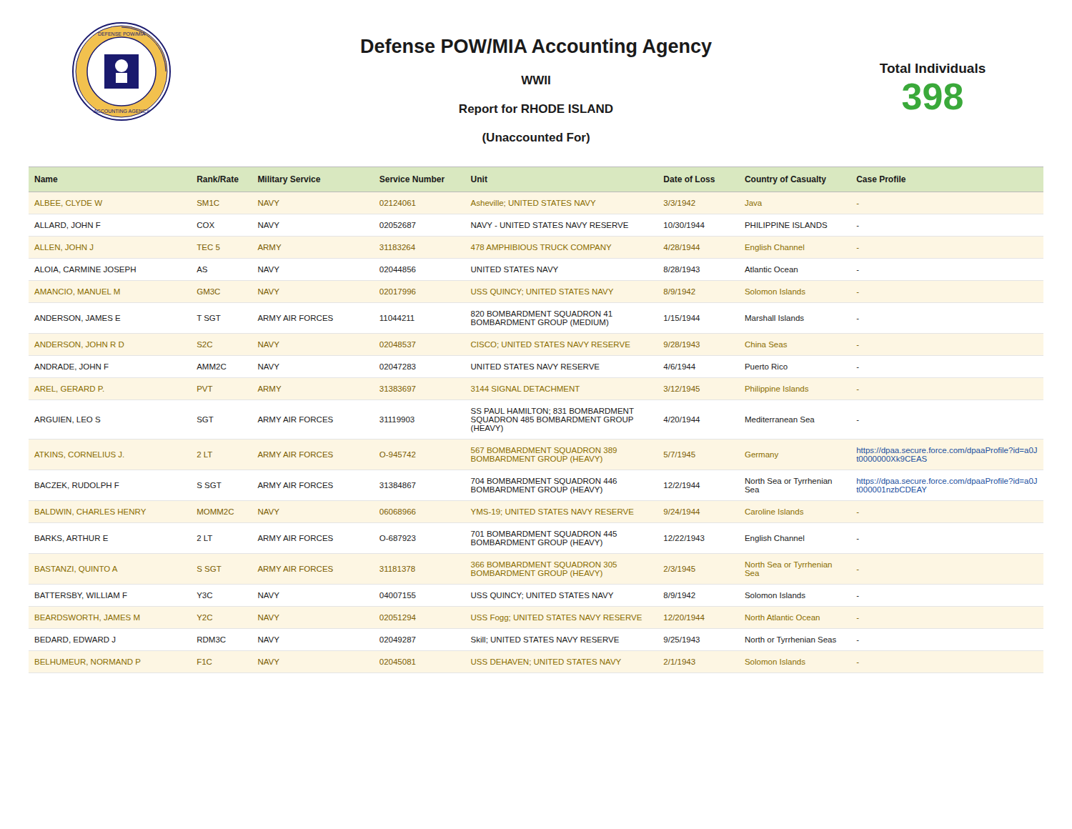DEFENSE POW/MIA ACCOUNTING AGENCY
Defense POW/MIA Accounting Agency
WWII
Report for RHODE ISLAND
(Unaccounted For)
Total Individuals
398
| Name | Rank/Rate | Military Service | Service Number | Unit | Date of Loss | Country of Casualty | Case Profile |
| --- | --- | --- | --- | --- | --- | --- | --- |
| ALBEE, CLYDE W | SM1C | NAVY | 02124061 | Asheville; UNITED STATES NAVY | 3/3/1942 | Java | - |
| ALLARD, JOHN F | COX | NAVY | 02052687 | NAVY - UNITED STATES NAVY RESERVE | 10/30/1944 | PHILIPPINE ISLANDS | - |
| ALLEN, JOHN J | TEC 5 | ARMY | 31183264 | 478 AMPHIBIOUS TRUCK COMPANY | 4/28/1944 | English Channel | - |
| ALOIA, CARMINE JOSEPH | AS | NAVY | 02044856 | UNITED STATES NAVY | 8/28/1943 | Atlantic Ocean | - |
| AMANCIO, MANUEL M | GM3C | NAVY | 02017996 | USS QUINCY; UNITED STATES NAVY | 8/9/1942 | Solomon Islands | - |
| ANDERSON, JAMES E | T SGT | ARMY AIR FORCES | 11044211 | 820 BOMBARDMENT SQUADRON 41 BOMBARDMENT GROUP (MEDIUM) | 1/15/1944 | Marshall Islands | - |
| ANDERSON, JOHN R D | S2C | NAVY | 02048537 | CISCO; UNITED STATES NAVY RESERVE | 9/28/1943 | China Seas | - |
| ANDRADE, JOHN F | AMM2C | NAVY | 02047283 | UNITED STATES NAVY RESERVE | 4/6/1944 | Puerto Rico | - |
| AREL, GERARD P. | PVT | ARMY | 31383697 | 3144 SIGNAL DETACHMENT | 3/12/1945 | Philippine Islands | - |
| ARGUIEN, LEO S | SGT | ARMY AIR FORCES | 31119903 | SS PAUL HAMILTON; 831 BOMBARDMENT SQUADRON 485 BOMBARDMENT GROUP (HEAVY) | 4/20/1944 | Mediterranean Sea | - |
| ATKINS, CORNELIUS J. | 2 LT | ARMY AIR FORCES | O-945742 | 567 BOMBARDMENT SQUADRON 389 BOMBARDMENT GROUP (HEAVY) | 5/7/1945 | Germany | https://dpaa.secure.force.com/dpaaProfile?id=a0Jt0000000Xk9CEAS |
| BACZEK, RUDOLPH F | S SGT | ARMY AIR FORCES | 31384867 | 704 BOMBARDMENT SQUADRON 446 BOMBARDMENT GROUP (HEAVY) | 12/2/1944 | North Sea or Tyrrhenian Sea | https://dpaa.secure.force.com/dpaaProfile?id=a0Jt000001nzbCDEAY |
| BALDWIN, CHARLES HENRY | MOMM2C | NAVY | 06068966 | YMS-19; UNITED STATES NAVY RESERVE | 9/24/1944 | Caroline Islands | - |
| BARKS, ARTHUR E | 2 LT | ARMY AIR FORCES | O-687923 | 701 BOMBARDMENT SQUADRON 445 BOMBARDMENT GROUP (HEAVY) | 12/22/1943 | English Channel | - |
| BASTANZI, QUINTO A | S SGT | ARMY AIR FORCES | 31181378 | 366 BOMBARDMENT SQUADRON 305 BOMBARDMENT GROUP (HEAVY) | 2/3/1945 | North Sea or Tyrrhenian Sea | - |
| BATTERSBY, WILLIAM F | Y3C | NAVY | 04007155 | USS QUINCY; UNITED STATES NAVY | 8/9/1942 | Solomon Islands | - |
| BEARDSWORTH, JAMES M | Y2C | NAVY | 02051294 | USS Fogg; UNITED STATES NAVY RESERVE | 12/20/1944 | North Atlantic Ocean | - |
| BEDARD, EDWARD J | RDM3C | NAVY | 02049287 | Skill; UNITED STATES NAVY RESERVE | 9/25/1943 | North or Tyrrhenian Seas | - |
| BELHUMEUR, NORMAND P | F1C | NAVY | 02045081 | USS DEHAVEN; UNITED STATES NAVY | 2/1/1943 | Solomon Islands | - |